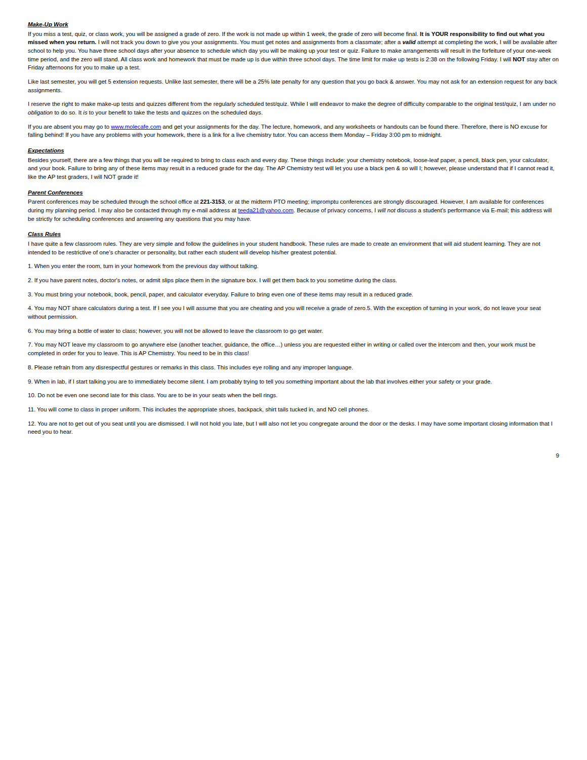Make-Up Work
If you miss a test, quiz, or class work, you will be assigned a grade of zero. If the work is not made up within 1 week, the grade of zero will become final. It is YOUR responsibility to find out what you missed when you return. I will not track you down to give you your assignments. You must get notes and assignments from a classmate; after a valid attempt at completing the work, I will be available after school to help you. You have three school days after your absence to schedule which day you will be making up your test or quiz. Failure to make arrangements will result in the forfeiture of your one-week time period, and the zero will stand. All class work and homework that must be made up is due within three school days. The time limit for make up tests is 2:38 on the following Friday. I will NOT stay after on Friday afternoons for you to make up a test.
Like last semester, you will get 5 extension requests. Unlike last semester, there will be a 25% late penalty for any question that you go back & answer. You may not ask for an extension request for any back assignments.
I reserve the right to make make-up tests and quizzes different from the regularly scheduled test/quiz. While I will endeavor to make the degree of difficulty comparable to the original test/quiz, I am under no obligation to do so. It is to your benefit to take the tests and quizzes on the scheduled days.
If you are absent you may go to www.molecafe.com and get your assignments for the day. The lecture, homework, and any worksheets or handouts can be found there. Therefore, there is NO excuse for falling behind! If you have any problems with your homework, there is a link for a live chemistry tutor. You can access them Monday – Friday 3:00 pm to midnight.
Expectations
Besides yourself, there are a few things that you will be required to bring to class each and every day. These things include: your chemistry notebook, loose-leaf paper, a pencil, black pen, your calculator, and your book. Failure to bring any of these items may result in a reduced grade for the day. The AP Chemistry test will let you use a black pen & so will I; however, please understand that if I cannot read it, like the AP test graders, I will NOT grade it!
Parent Conferences
Parent conferences may be scheduled through the school office at 221-3153, or at the midterm PTO meeting; impromptu conferences are strongly discouraged. However, I am available for conferences during my planning period. I may also be contacted through my e-mail address at teeda21@yahoo.com. Because of privacy concerns, I will not discuss a student's performance via E-mail; this address will be strictly for scheduling conferences and answering any questions that you may have.
Class Rules
I have quite a few classroom rules. They are very simple and follow the guidelines in your student handbook. These rules are made to create an environment that will aid student learning. They are not intended to be restrictive of one's character or personality, but rather each student will develop his/her greatest potential.
1. When you enter the room, turn in your homework from the previous day without talking.
2. If you have parent notes, doctor's notes, or admit slips place them in the signature box. I will get them back to you sometime during the class.
3. You must bring your notebook, book, pencil, paper, and calculator everyday. Failure to bring even one of these items may result in a reduced grade.
4. You may NOT share calculators during a test. If I see you I will assume that you are cheating and you will receive a grade of zero.5. With the exception of turning in your work, do not leave your seat without permission.
6. You may bring a bottle of water to class; however, you will not be allowed to leave the classroom to go get water.
7. You may NOT leave my classroom to go anywhere else (another teacher, guidance, the office…) unless you are requested either in writing or called over the intercom and then, your work must be completed in order for you to leave. This is AP Chemistry. You need to be in this class!
8. Please refrain from any disrespectful gestures or remarks in this class. This includes eye rolling and any improper language.
9. When in lab, if I start talking you are to immediately become silent. I am probably trying to tell you something important about the lab that involves either your safety or your grade.
10. Do not be even one second late for this class. You are to be in your seats when the bell rings.
11. You will come to class in proper uniform. This includes the appropriate shoes, backpack, shirt tails tucked in, and NO cell phones.
12. You are not to get out of you seat until you are dismissed. I will not hold you late, but I will also not let you congregate around the door or the desks. I may have some important closing information that I need you to hear.
9